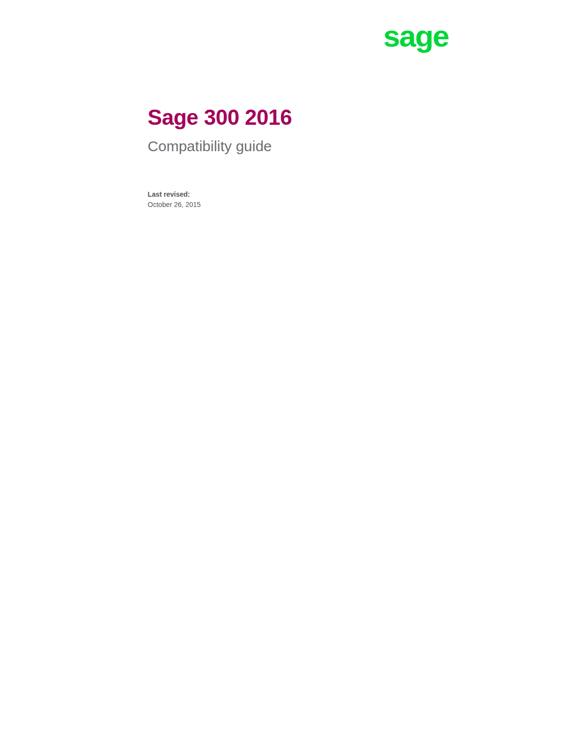sage
Sage 300 2016
Compatibility guide
Last revised:
October 26, 2015